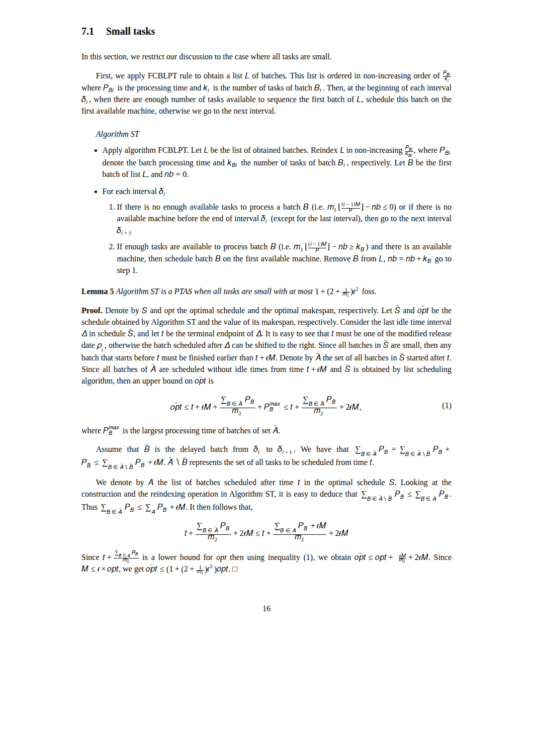7.1 Small tasks
In this section, we restrict our discussion to the case where all tasks are small.
First, we apply FCBLPT rule to obtain a list L of batches. This list is ordered in non-increasing order of PBiki where PBi is the processing time and ki is the number of tasks of batch Bi. Then, at the beginning of each interval δi, when there are enough number of tasks available to sequence the first batch of L, schedule this batch on the first available machine, otherwise we go to the next interval.
Algorithm ST
Apply algorithm FCBLPT. Let L be the list of obtained batches. Reindex L in non-increasing PBikBi, where PBi denote the batch processing time and kBi the number of tasks of batch Bi, respectively. Let B be the first batch of list L, and nb=0.
For each interval δi
If there is no enough available tasks to process a batch B (i.e. m1⌊(i−1)Mp⌋−nb≤0) or if there is no available machine before the end of interval δi (except for the last interval), then go to the next interval δi+1
If enough tasks are available to process batch B (i.e. m1⌊(i−1)Mp⌋−nb≥kB) and there is an available machine, then schedule batch B on the first available machine. Remove B from L, nb=nb+kB go to step 1.
Lemma 5 Algorithm ST is a PTAS when all tasks are small with at most 1+(2+1m2)ϵ2 loss.
Proof. Denote by S and opt the optimal schedule and the optimal makespan, respectively. Let S~ and opt~ be the schedule obtained by Algorithm ST and the value of its makespan, respectively. Consider the last idle time interval Δ in schedule S~, and let t be the terminal endpoint of Δ. It is easy to see that t must be one of the modified release date ρi, otherwise the batch scheduled after Δ can be shifted to the right. Since all batches in S~ are small, then any batch that starts before t must be finished earlier than t+ϵM. Denote by A~ the set of all batches in S~ started after t. Since all batches of A~ are scheduled without idle times from time t+ϵM and S~ is obtained by list scheduling algorithm, then an upper bound on opt~ is
opt~ ≤t+ϵM+ ∑B∈A~PB m2 +PBmax ≤t+ ∑B∈A~PB m2 +2ϵM, (1)
where PBmax is the largest processing time of batches of set A~.
Assume that B~ is the delayed batch from δi to δi+1. We have that ∑B∈A~PB=∑B∈A~∖B~PB+ PB~≤∑B∈A~∖B~PB+ϵM. A~∖B~ represents the set of all tasks to be scheduled from time t.
We denote by A the list of batches scheduled after time t in the optimal schedule S. Looking at the construction and the reindexing operation in Algorithm ST, it is easy to deduce that ∑B∈A~∖B~PB≤∑B∈APB. Thus ∑B∈A~PB≤∑APB+ϵM. It then follows that,
t+ ∑B∈A~PB m2 +2ϵM ≤ t+ ∑B∈APB+ϵM m2 +2ϵM
Since t+∑B∈APBm2 is a lower bound for opt then using inequality (1), we obtain opt~≤opt+ ϵMm2+2ϵM. Since M≤ϵ×opt, we get opt~≤(1+(2+1m2)ϵ2)opt. □
16